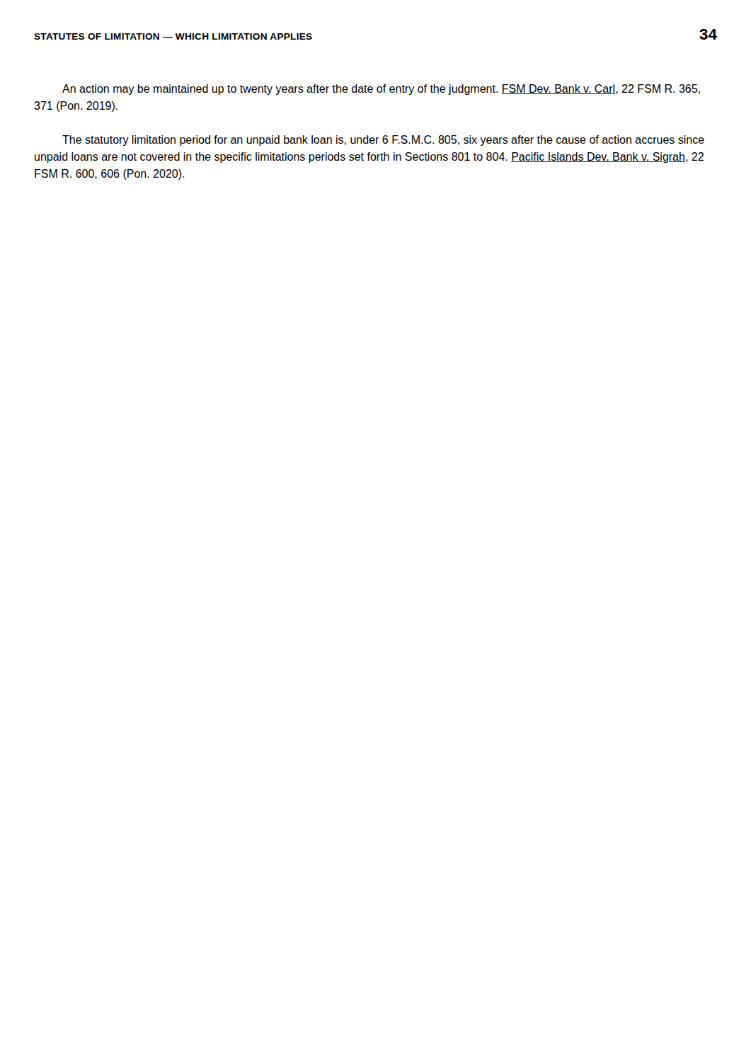STATUTES OF LIMITATION — WHICH LIMITATION APPLIES 34
An action may be maintained up to twenty years after the date of entry of the judgment. FSM Dev. Bank v. Carl, 22 FSM R. 365, 371 (Pon. 2019).
The statutory limitation period for an unpaid bank loan is, under 6 F.S.M.C. 805, six years after the cause of action accrues since unpaid loans are not covered in the specific limitations periods set forth in Sections 801 to 804. Pacific Islands Dev. Bank v. Sigrah, 22 FSM R. 600, 606 (Pon. 2020).